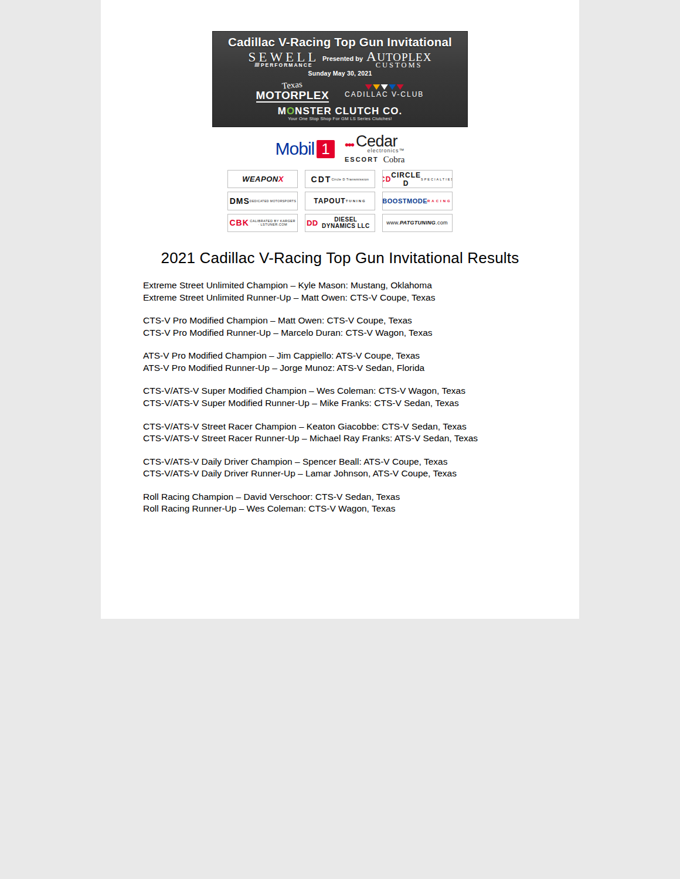Cadillac V-Racing Top Gun Invitational
SEWELL
///// PERFORMANCE
Presented by
AUTOPLEX
CUSTOMS
Sunday May 30, 2021
Texas
MOTORPLEX
CADILLAC V-CLUB
MONSTER CLUTCH CO.
Your One Stop Shop For GM LS Series Clutches!
Mobil 1
••• Cedar
electronics™
ESCORT Cobra
WEAPONX
CDTCircle D Transmission
CD CIRCLE DSPECIALTIES
DMSDEDICATED MOTORSPORTS
TAPOUTTUNING
BOOSTMODERACING
CBKCALIBRATED BY KARGER · LSTUNER.COM
DD DIESEL DYNAMICS LLC
www. PATGTUNING.com
2021 Cadillac V-Racing Top Gun Invitational Results
Extreme Street Unlimited Champion – Kyle Mason: Mustang, Oklahoma
Extreme Street Unlimited Runner-Up – Matt Owen: CTS-V Coupe, Texas
CTS-V Pro Modified Champion – Matt Owen: CTS-V Coupe, Texas
CTS-V Pro Modified Runner-Up – Marcelo Duran: CTS-V Wagon, Texas
ATS-V Pro Modified Champion – Jim Cappiello: ATS-V Coupe, Texas
ATS-V Pro Modified Runner-Up – Jorge Munoz: ATS-V Sedan, Florida
CTS-V/ATS-V Super Modified Champion – Wes Coleman: CTS-V Wagon, Texas
CTS-V/ATS-V Super Modified Runner-Up – Mike Franks: CTS-V Sedan, Texas
CTS-V/ATS-V Street Racer Champion – Keaton Giacobbe: CTS-V Sedan, Texas
CTS-V/ATS-V Street Racer Runner-Up – Michael Ray Franks: ATS-V Sedan, Texas
CTS-V/ATS-V Daily Driver Champion – Spencer Beall: ATS-V Coupe, Texas
CTS-V/ATS-V Daily Driver Runner-Up – Lamar Johnson, ATS-V Coupe, Texas
Roll Racing Champion – David Verschoor: CTS-V Sedan, Texas
Roll Racing Runner-Up – Wes Coleman: CTS-V Wagon, Texas